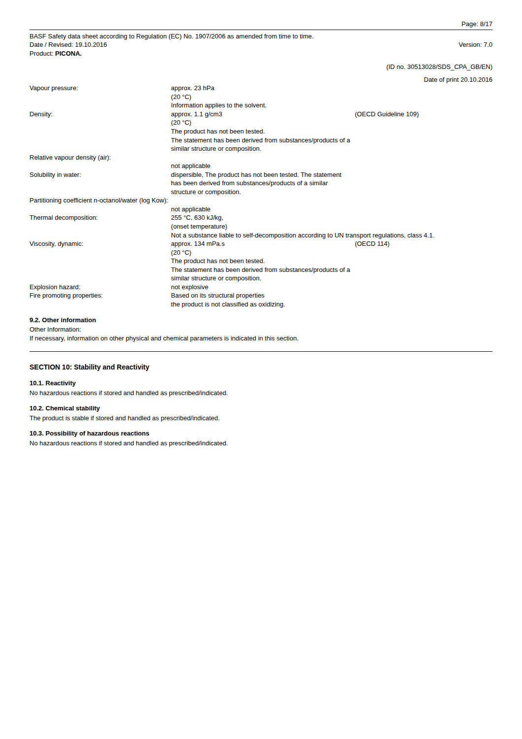Page: 8/17
BASF Safety data sheet according to Regulation (EC) No. 1907/2006 as amended from time to time.
Date / Revised: 19.10.2016
Version: 7.0
Product: PICONA.
(ID no. 30513028/SDS_CPA_GB/EN)
Date of print 20.10.2016
| Vapour pressure: | approx. 23 hPa (20 °C) Information applies to the solvent. | |
| Density: | approx. 1.1 g/cm3 (20 °C) The product has not been tested. The statement has been derived from substances/products of a similar structure or composition. | (OECD Guideline 109) |
| Relative vapour density (air): | | |
| | not applicable | |
| Solubility in water: | dispersible, The product has not been tested. The statement has been derived from substances/products of a similar structure or composition. | |
| Partitioning coefficient n-octanol/water (log Kow): | | |
| | not applicable | |
| Thermal decomposition: | 255 °C, 630 kJ/kg, (onset temperature) Not a substance liable to self-decomposition according to UN transport regulations, class 4.1. |
| Viscosity, dynamic: | approx. 134 mPa.s (20 °C) The product has not been tested. The statement has been derived from substances/products of a similar structure or composition. | (OECD 114) |
| Explosion hazard: | not explosive | |
| Fire promoting properties: | Based on its structural properties the product is not classified as oxidizing. |
9.2. Other information
Other Information:
If necessary, information on other physical and chemical parameters is indicated in this section.
SECTION 10: Stability and Reactivity
10.1. Reactivity
No hazardous reactions if stored and handled as prescribed/indicated.
10.2. Chemical stability
The product is stable if stored and handled as prescribed/indicated.
10.3. Possibility of hazardous reactions
No hazardous reactions if stored and handled as prescribed/indicated.